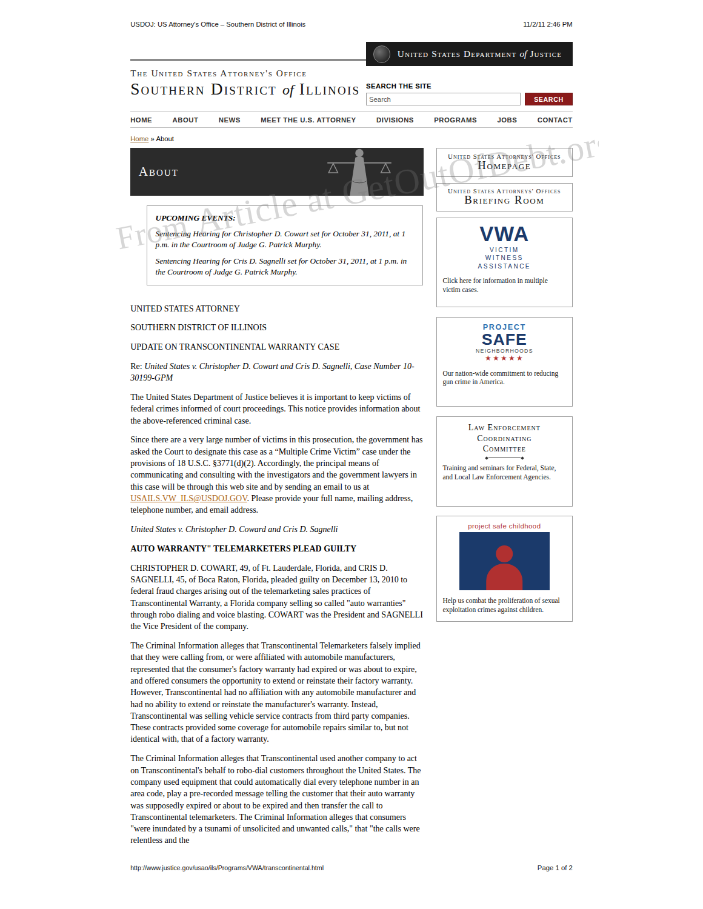USDOJ: US Attorney's Office – Southern District of Illinois 11/2/11 2:46 PM
From Article at GetOutOfDebt.org
United States Department of Justice
SEARCH THE SITE
SEARCH
The United States Attorney's Office
Southern District of Illinois
HOME
ABOUT
NEWS
MEET THE U.S. ATTORNEY
DIVISIONS
PROGRAMS
JOBS
CONTACT
Home » About
About
UPCOMING EVENTS:
Sentencing Hearing for Christopher D. Cowart set for October 31, 2011, at 1 p.m. in the Courtroom of Judge G. Patrick Murphy.
Sentencing Hearing for Cris D. Sagnelli set for October 31, 2011, at 1 p.m. in the Courtroom of Judge G. Patrick Murphy.
UNITED STATES ATTORNEY
SOUTHERN DISTRICT OF ILLINOIS
UPDATE ON TRANSCONTINENTAL WARRANTY CASE
Re: United States v. Christopher D. Cowart and Cris D. Sagnelli, Case Number 10-30199-GPM
The United States Department of Justice believes it is important to keep victims of federal crimes informed of court proceedings. This notice provides information about the above-referenced criminal case.
Since there are a very large number of victims in this prosecution, the government has asked the Court to designate this case as a “Multiple Crime Victim” case under the provisions of 18 U.S.C. §3771(d)(2). Accordingly, the principal means of communicating and consulting with the investigators and the government lawyers in this case will be through this web site and by sending an email to us at USAILS.VW_ILS@USDOJ.GOV. Please provide your full name, mailing address, telephone number, and email address.
United States v. Christopher D. Coward and Cris D. Sagnelli
AUTO WARRANTY" TELEMARKETERS PLEAD GUILTY
CHRISTOPHER D. COWART, 49, of Ft. Lauderdale, Florida, and CRIS D. SAGNELLI, 45, of Boca Raton, Florida, pleaded guilty on December 13, 2010 to federal fraud charges arising out of the telemarketing sales practices of Transcontinental Warranty, a Florida company selling so called "auto warranties" through robo dialing and voice blasting. COWART was the President and SAGNELLI the Vice President of the company.
The Criminal Information alleges that Transcontinental Telemarketers falsely implied that they were calling from, or were affiliated with automobile manufacturers, represented that the consumer's factory warranty had expired or was about to expire, and offered consumers the opportunity to extend or reinstate their factory warranty. However, Transcontinental had no affiliation with any automobile manufacturer and had no ability to extend or reinstate the manufacturer's warranty. Instead, Transcontinental was selling vehicle service contracts from third party companies. These contracts provided some coverage for automobile repairs similar to, but not identical with, that of a factory warranty.
The Criminal Information alleges that Transcontinental used another company to act on Transcontinental's behalf to robo-dial customers throughout the United States. The company used equipment that could automatically dial every telephone number in an area code, play a pre-recorded message telling the customer that their auto warranty was supposedly expired or about to be expired and then transfer the call to Transcontinental telemarketers. The Criminal Information alleges that consumers "were inundated by a tsunami of unsolicited and unwanted calls," that "the calls were relentless and the
United States Attorneys' Offices
Homepage
United States Attorneys' Offices
Briefing Room
VWA
VICTIM
WITNESS
ASSISTANCE
Click here for information in multiple victim cases.
PROJECT
SAFE
NEIGHBORHOODS
★★★★★
Our nation-wide commitment to reducing gun crime in America.
Law Enforcement
Coordinating
Committee
Training and seminars for Federal, State, and Local Law Enforcement Agencies.
project safe childhood
Help us combat the proliferation of sexual exploitation crimes against children.
http://www.justice.gov/usao/ils/Programs/VWA/transcontinental.html Page 1 of 2